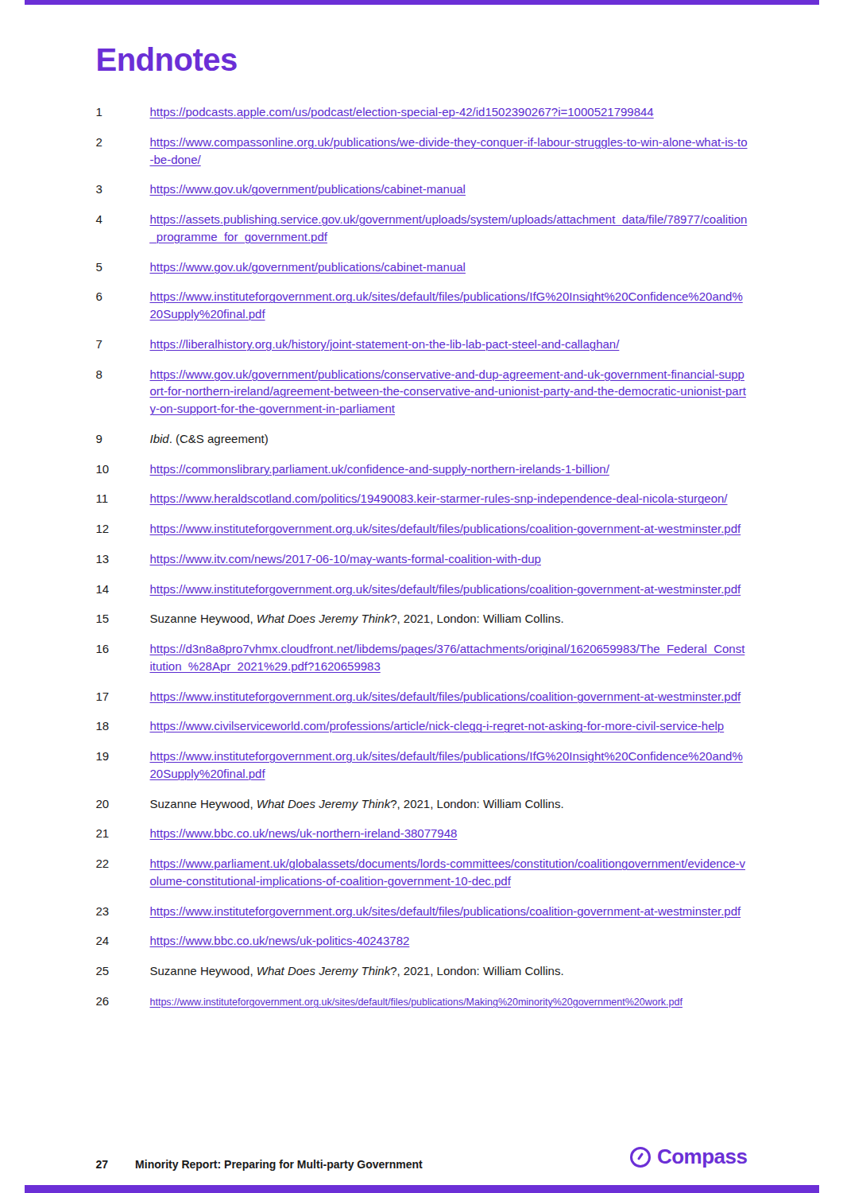Endnotes
https://podcasts.apple.com/us/podcast/election-special-ep-42/id1502390267?i=1000521799844
https://www.compassonline.org.uk/publications/we-divide-they-conquer-if-labour-struggles-to-win-alone-what-is-to-be-done/
https://www.gov.uk/government/publications/cabinet-manual
https://assets.publishing.service.gov.uk/government/uploads/system/uploads/attachment_data/file/78977/coalition_programme_for_government.pdf
https://www.gov.uk/government/publications/cabinet-manual
https://www.instituteforgovernment.org.uk/sites/default/files/publications/IfG%20Insight%20Confidence%20and%20Supply%20final.pdf
https://liberalhistory.org.uk/history/joint-statement-on-the-lib-lab-pact-steel-and-callaghan/
https://www.gov.uk/government/publications/conservative-and-dup-agreement-and-uk-government-financial-support-for-northern-ireland/agreement-between-the-conservative-and-unionist-party-and-the-democratic-unionist-party-on-support-for-the-government-in-parliament
Ibid. (C&S agreement)
https://commonslibrary.parliament.uk/confidence-and-supply-northern-irelands-1-billion/
https://www.heraldscotland.com/politics/19490083.keir-starmer-rules-snp-independence-deal-nicola-sturgeon/
https://www.instituteforgovernment.org.uk/sites/default/files/publications/coalition-government-at-westminster.pdf
https://www.itv.com/news/2017-06-10/may-wants-formal-coalition-with-dup
https://www.instituteforgovernment.org.uk/sites/default/files/publications/coalition-government-at-westminster.pdf
Suzanne Heywood, What Does Jeremy Think?, 2021, London: William Collins.
https://d3n8a8pro7vhmx.cloudfront.net/libdems/pages/376/attachments/original/1620659983/The_Federal_Constitution_%28Apr_2021%29.pdf?1620659983
https://www.instituteforgovernment.org.uk/sites/default/files/publications/coalition-government-at-westminster.pdf
https://www.civilserviceworld.com/professions/article/nick-clegg-i-regret-not-asking-for-more-civil-service-help
https://www.instituteforgovernment.org.uk/sites/default/files/publications/IfG%20Insight%20Confidence%20and%20Supply%20final.pdf
Suzanne Heywood, What Does Jeremy Think?, 2021, London: William Collins.
https://www.bbc.co.uk/news/uk-northern-ireland-38077948
https://www.parliament.uk/globalassets/documents/lords-committees/constitution/coalitiongovernment/evidence-volume-constitutional-implications-of-coalition-government-10-dec.pdf
https://www.instituteforgovernment.org.uk/sites/default/files/publications/coalition-government-at-westminster.pdf
https://www.bbc.co.uk/news/uk-politics-40243782
Suzanne Heywood, What Does Jeremy Think?, 2021, London: William Collins.
https://www.instituteforgovernment.org.uk/sites/default/files/publications/Making%20minority%20government%20work.pdf
27 Minority Report: Preparing for Multi-party Government
Compass